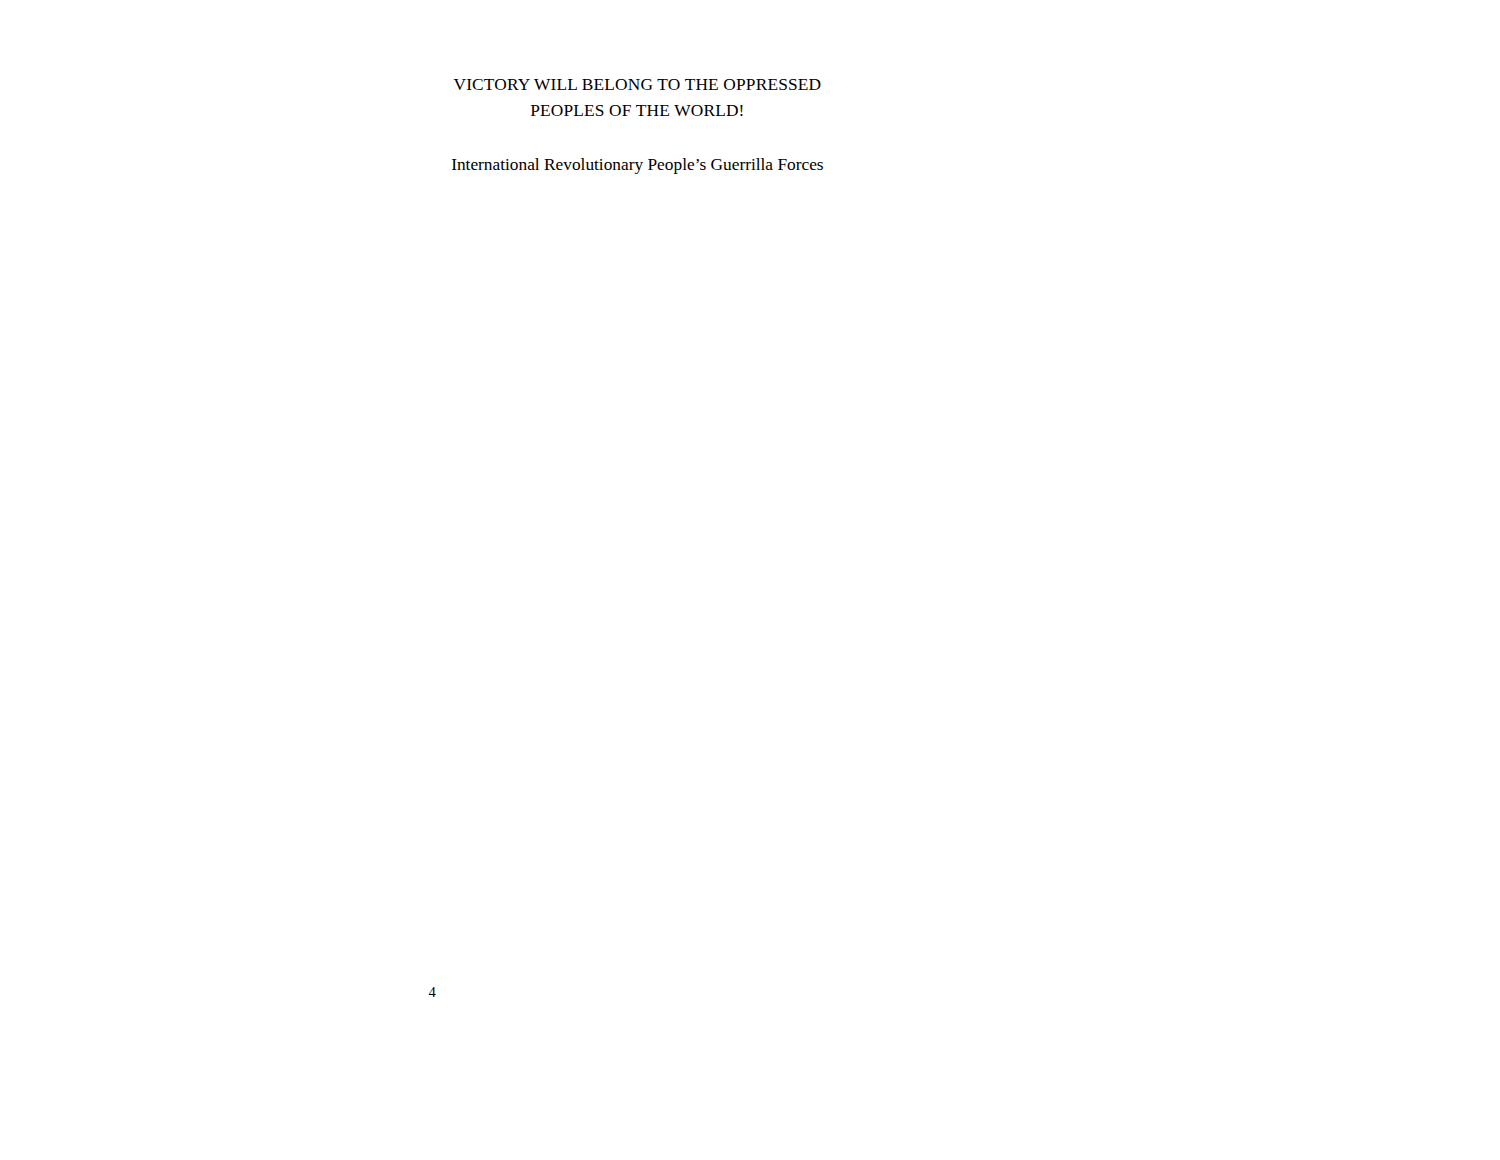Victory will belong to the oppressed peoples of the world!
International Revolutionary People’s Guerrilla Forces
4